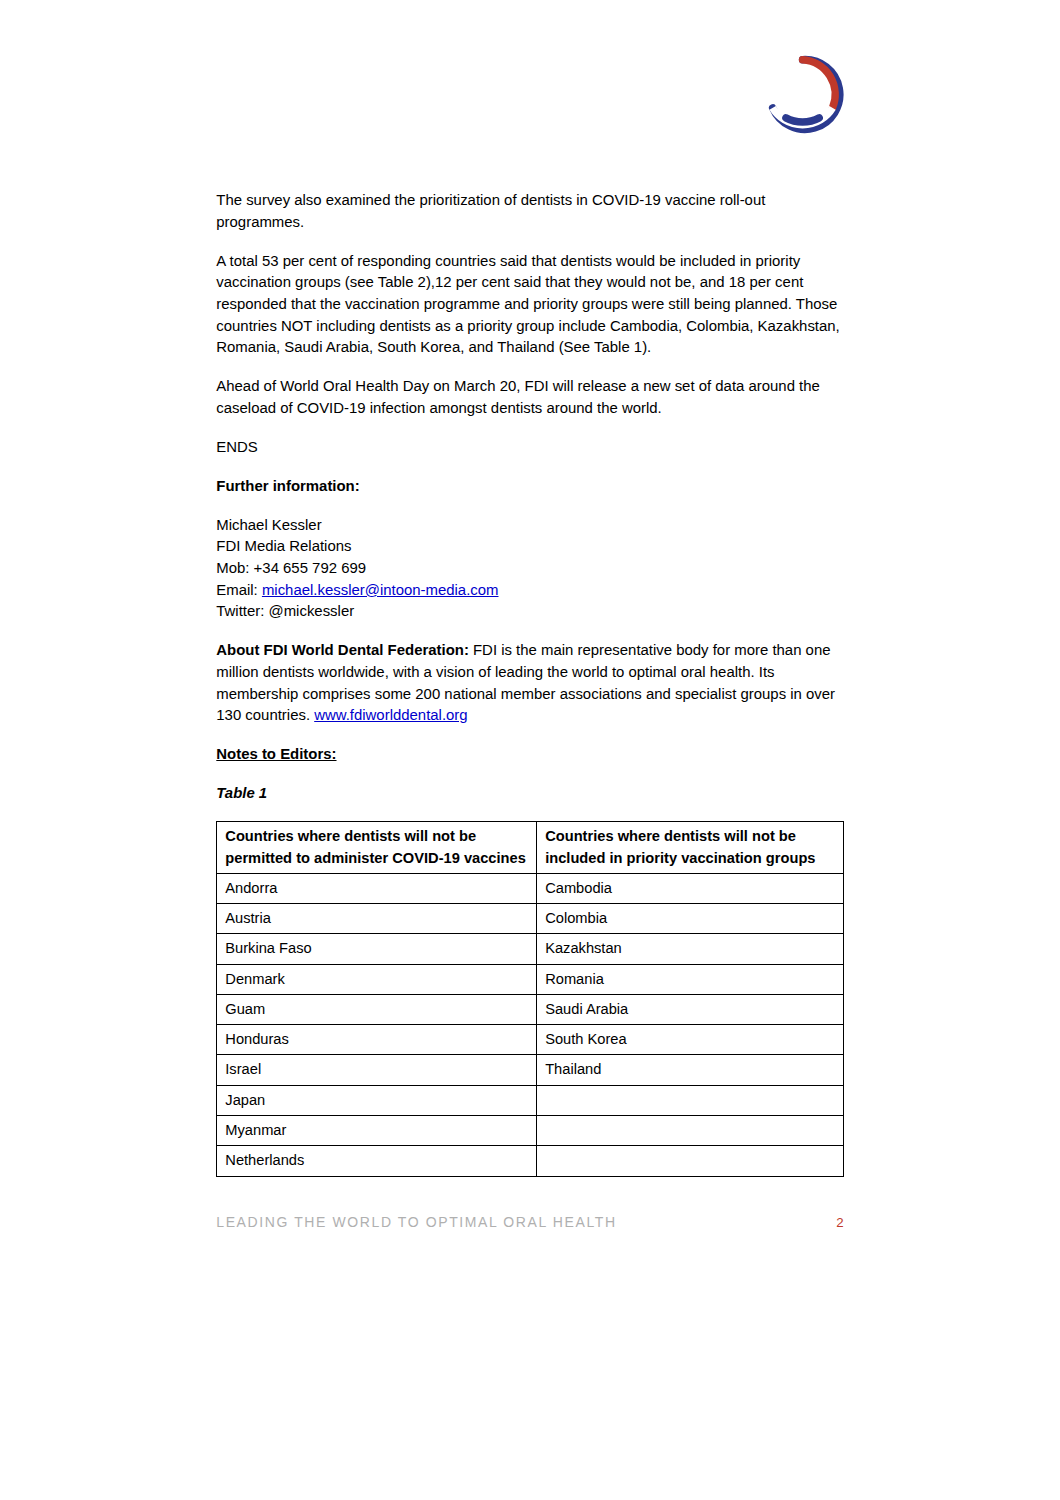The survey also examined the prioritization of dentists in COVID-19 vaccine roll-out programmes.
A total 53 per cent of responding countries said that dentists would be included in priority vaccination groups (see Table 2),12 per cent said that they would not be, and 18 per cent responded that the vaccination programme and priority groups were still being planned. Those countries NOT including dentists as a priority group include Cambodia, Colombia, Kazakhstan, Romania, Saudi Arabia, South Korea, and Thailand (See Table 1).
Ahead of World Oral Health Day on March 20, FDI will release a new set of data around the caseload of COVID-19 infection amongst dentists around the world.
ENDS
Further information:
Michael Kessler
FDI Media Relations
Mob: +34 655 792 699
Email: michael.kessler@intoon-media.com
Twitter: @mickessler
About FDI World Dental Federation: FDI is the main representative body for more than one million dentists worldwide, with a vision of leading the world to optimal oral health. Its membership comprises some 200 national member associations and specialist groups in over 130 countries. www.fdiworlddental.org
Notes to Editors:
Table 1
| Countries where dentists will not be permitted to administer COVID-19 vaccines | Countries where dentists will not be included in priority vaccination groups |
| --- | --- |
| Andorra | Cambodia |
| Austria | Colombia |
| Burkina Faso | Kazakhstan |
| Denmark | Romania |
| Guam | Saudi Arabia |
| Honduras | South Korea |
| Israel | Thailand |
| Japan | |
| Myanmar | |
| Netherlands | |
LEADING THE WORLD TO OPTIMAL ORAL HEALTH
2